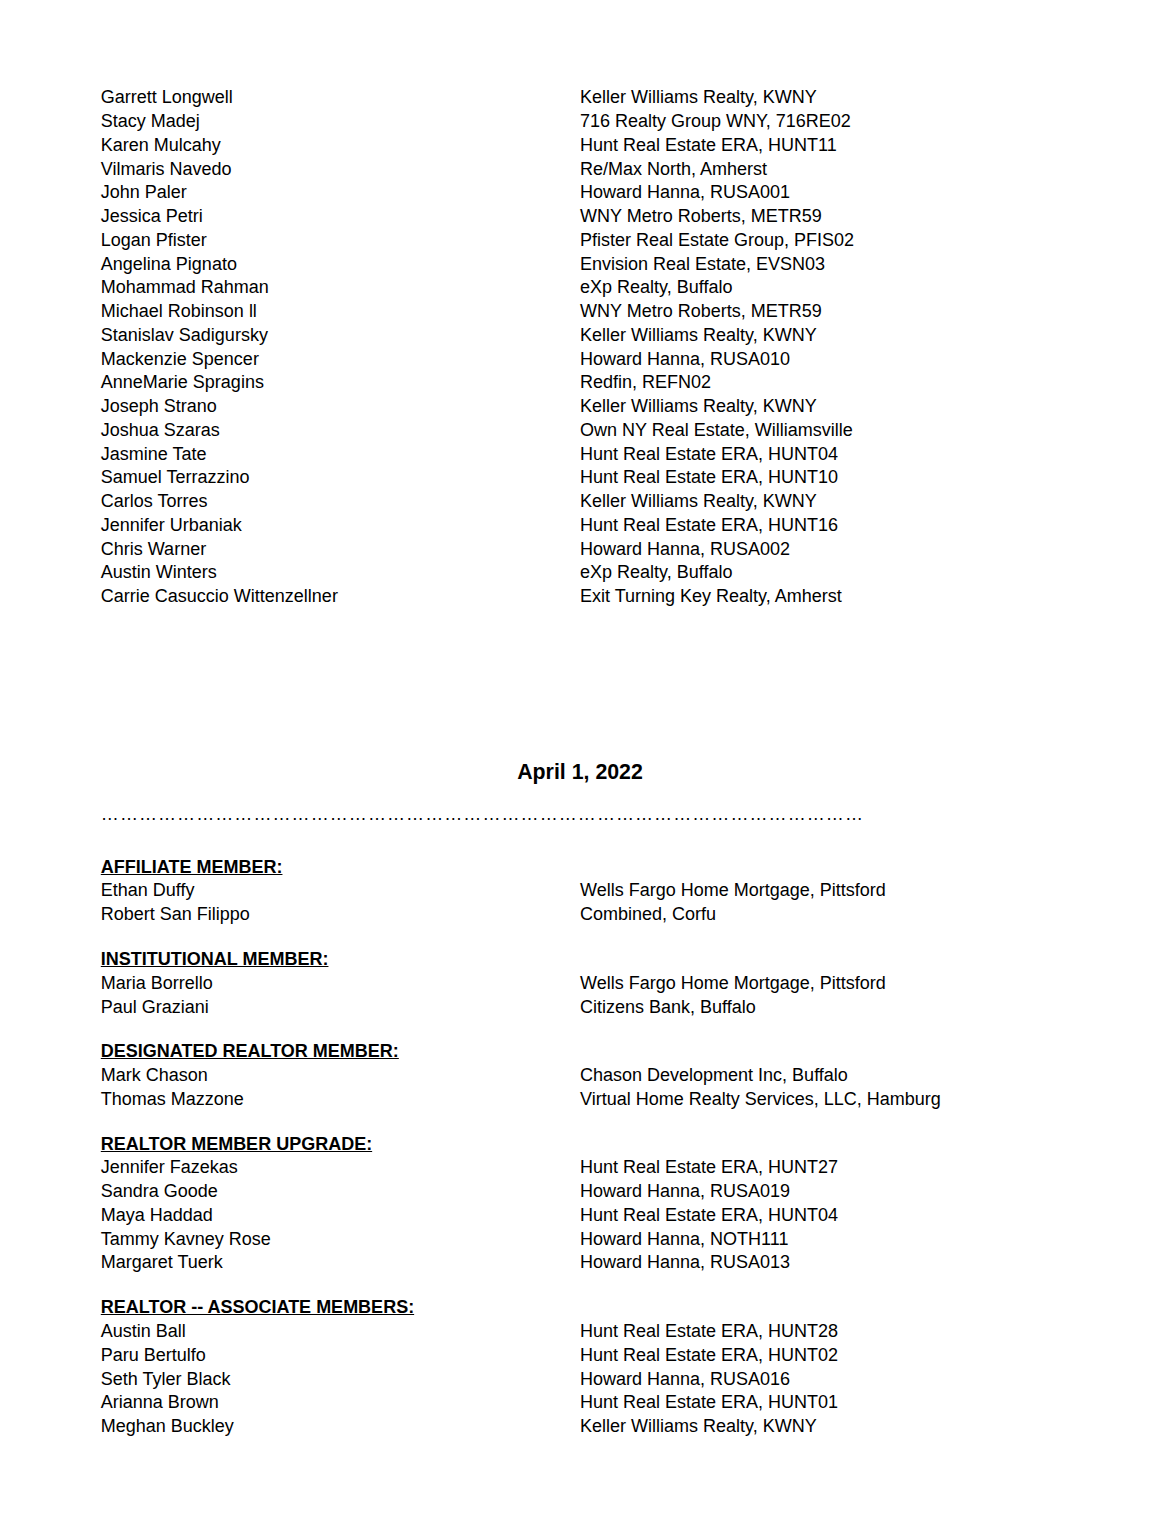| Garrett Longwell | Keller Williams Realty, KWNY |
| Stacy Madej | 716 Realty Group WNY, 716RE02 |
| Karen Mulcahy | Hunt Real Estate ERA, HUNT11 |
| Vilmaris Navedo | Re/Max North, Amherst |
| John Paler | Howard Hanna, RUSA001 |
| Jessica Petri | WNY Metro Roberts, METR59 |
| Logan Pfister | Pfister Real Estate Group, PFIS02 |
| Angelina Pignato | Envision Real Estate, EVSN03 |
| Mohammad Rahman | eXp Realty, Buffalo |
| Michael Robinson ll | WNY Metro Roberts, METR59 |
| Stanislav Sadigursky | Keller Williams Realty, KWNY |
| Mackenzie Spencer | Howard Hanna, RUSA010 |
| AnneMarie Spragins | Redfin, REFN02 |
| Joseph Strano | Keller Williams Realty, KWNY |
| Joshua Szaras | Own NY Real Estate, Williamsville |
| Jasmine Tate | Hunt Real Estate ERA, HUNT04 |
| Samuel Terrazzino | Hunt Real Estate ERA, HUNT10 |
| Carlos Torres | Keller Williams Realty, KWNY |
| Jennifer Urbaniak | Hunt Real Estate ERA, HUNT16 |
| Chris Warner | Howard Hanna, RUSA002 |
| Austin Winters | eXp Realty, Buffalo |
| Carrie Casuccio Wittenzellner | Exit Turning Key Realty, Amherst |
April 1, 2022
…………………………………………………………………………………………………………
Affiliate Member:
| Ethan Duffy | Wells Fargo Home Mortgage, Pittsford |
| Robert San Filippo | Combined, Corfu |
Institutional Member:
| Maria Borrello | Wells Fargo Home Mortgage, Pittsford |
| Paul Graziani | Citizens Bank, Buffalo |
Designated Realtor Member:
| Mark Chason | Chason Development Inc, Buffalo |
| Thomas Mazzone | Virtual Home Realty Services, LLC, Hamburg |
Realtor Member Upgrade:
| Jennifer Fazekas | Hunt Real Estate ERA, HUNT27 |
| Sandra Goode | Howard Hanna, RUSA019 |
| Maya Haddad | Hunt Real Estate ERA, HUNT04 |
| Tammy Kavney Rose | Howard Hanna, NOTH111 |
| Margaret Tuerk | Howard Hanna, RUSA013 |
Realtor -- Associate Members:
| Austin Ball | Hunt Real Estate ERA, HUNT28 |
| Paru Bertulfo | Hunt Real Estate ERA, HUNT02 |
| Seth Tyler Black | Howard Hanna, RUSA016 |
| Arianna Brown | Hunt Real Estate ERA, HUNT01 |
| Meghan Buckley | Keller Williams Realty, KWNY |